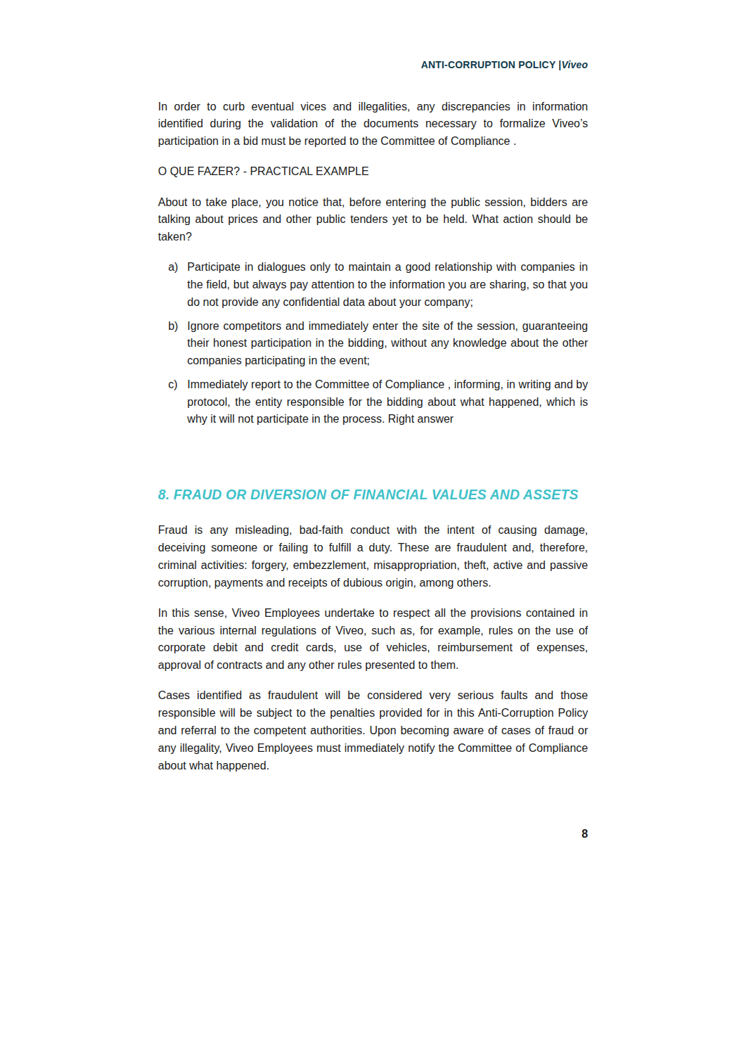ANTI-CORRUPTION POLICY |Viveo
In order to curb eventual vices and illegalities, any discrepancies in information identified during the validation of the documents necessary to formalize Viveo’s participation in a bid must be reported to the Committee of Compliance .
O QUE FAZER? - PRACTICAL EXAMPLE
About to take place, you notice that, before entering the public session, bidders are talking about prices and other public tenders yet to be held. What action should be taken?
Participate in dialogues only to maintain a good relationship with companies in the field, but always pay attention to the information you are sharing, so that you do not provide any confidential data about your company;
Ignore competitors and immediately enter the site of the session, guaranteeing their honest participation in the bidding, without any knowledge about the other companies participating in the event;
Immediately report to the Committee of Compliance , informing, in writing and by protocol, the entity responsible for the bidding about what happened, which is why it will not participate in the process. Right answer
8. FRAUD OR DIVERSION OF FINANCIAL VALUES AND ASSETS
Fraud is any misleading, bad-faith conduct with the intent of causing damage, deceiving someone or failing to fulfill a duty. These are fraudulent and, therefore, criminal activities: forgery, embezzlement, misappropriation, theft, active and passive corruption, payments and receipts of dubious origin, among others.
In this sense, Viveo Employees undertake to respect all the provisions contained in the various internal regulations of Viveo, such as, for example, rules on the use of corporate debit and credit cards, use of vehicles, reimbursement of expenses, approval of contracts and any other rules presented to them.
Cases identified as fraudulent will be considered very serious faults and those responsible will be subject to the penalties provided for in this Anti-Corruption Policy and referral to the competent authorities. Upon becoming aware of cases of fraud or any illegality, Viveo Employees must immediately notify the Committee of Compliance about what happened.
8